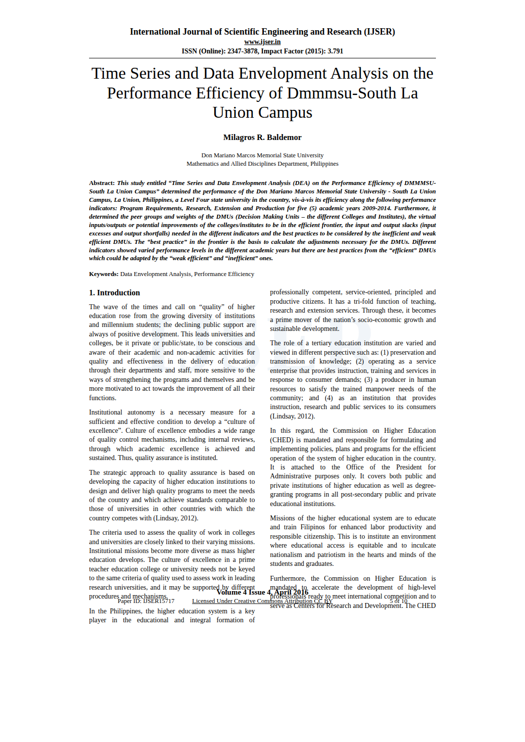IJSER
International Journal of Scientific Engineering and Research (IJSER)
www.ijser.in
ISSN (Online): 2347-3878, Impact Factor (2015): 3.791
Time Series and Data Envelopment Analysis on the Performance Efficiency of Dmmmsu-South La Union Campus
Milagros R. Baldemor
Don Mariano Marcos Memorial State University
Mathematics and Allied Disciplines Department, Philippines
Abstract: This study entitled “Time Series and Data Envelopment Analysis (DEA) on the Performance Efficiency of DMMMSU-South La Union Campus” determined the performance of the Don Mariano Marcos Memorial State University - South La Union Campus, La Union, Philippines, a Level Four state university in the country, vis-à-vis its efficiency along the following performance indicators: Program Requirements, Research, Extension and Production for five (5) academic years 2009-2014. Furthermore, it determined the peer groups and weights of the DMUs (Decision Making Units – the different Colleges and Institutes), the virtual inputs/outputs or potential improvements of the colleges/institutes to be in the efficient frontier, the input and output slacks (input excesses and output shortfalls) needed in the different indicators and the best practices to be considered by the inefficient and weak efficient DMUs. The “best practice” in the frontier is the basis to calculate the adjustments necessary for the DMUs. Different indicators showed varied performance levels in the different academic years but there are best practices from the “efficient” DMUs which could be adapted by the “weak efficient” and “inefficient” ones.
Keywords: Data Envelopment Analysis, Performance Efficiency
1. Introduction
The wave of the times and call on “quality” of higher education rose from the growing diversity of institutions and millennium students; the declining public support are always of positive development. This leads universities and colleges, be it private or public/state, to be conscious and aware of their academic and non-academic activities for quality and effectiveness in the delivery of education through their departments and staff, more sensitive to the ways of strengthening the programs and themselves and be more motivated to act towards the improvement of all their functions.
Institutional autonomy is a necessary measure for a sufficient and effective condition to develop a “culture of excellence”. Culture of excellence embodies a wide range of quality control mechanisms, including internal reviews, through which academic excellence is achieved and sustained. Thus, quality assurance is instituted.
The strategic approach to quality assurance is based on developing the capacity of higher education institutions to design and deliver high quality programs to meet the needs of the country and which achieve standards comparable to those of universities in other countries with which the country competes with (Lindsay, 2012).
The criteria used to assess the quality of work in colleges and universities are closely linked to their varying missions. Institutional missions become more diverse as mass higher education develops. The culture of excellence in a prime teacher education college or university needs not be keyed to the same criteria of quality used to assess work in leading research universities, and it may be supported by different procedures and mechanisms.
In the Philippines, the higher education system is a key player in the educational and integral formation of professionally competent, service-oriented, principled and productive citizens. It has a tri-fold function of teaching, research and extension services. Through these, it becomes a prime mover of the nation’s socio-economic growth and sustainable development.
The role of a tertiary education institution are varied and viewed in different perspective such as: (1) preservation and transmission of knowledge; (2) operating as a service enterprise that provides instruction, training and services in response to consumer demands; (3) a producer in human resources to satisfy the trained manpower needs of the community; and (4) as an institution that provides instruction, research and public services to its consumers (Lindsay, 2012).
In this regard, the Commission on Higher Education (CHED) is mandated and responsible for formulating and implementing policies, plans and programs for the efficient operation of the system of higher education in the country. It is attached to the Office of the President for Administrative purposes only. It covers both public and private institutions of higher education as well as degree-granting programs in all post-secondary public and private educational institutions.
Missions of the higher educational system are to educate and train Filipinos for enhanced labor productivity and responsible citizenship. This is to institute an environment where educational access is equitable and to inculcate nationalism and patriotism in the hearts and minds of the students and graduates.
Furthermore, the Commission on Higher Education is mandated to accelerate the development of high-level professionals ready to meet international competition and to serve as Centers for Research and Development. The CHED
Volume 4 Issue 4, April 2016
Licensed Under Creative Commons Attribution CC BY
Paper ID: IJSER15717
5 of 10